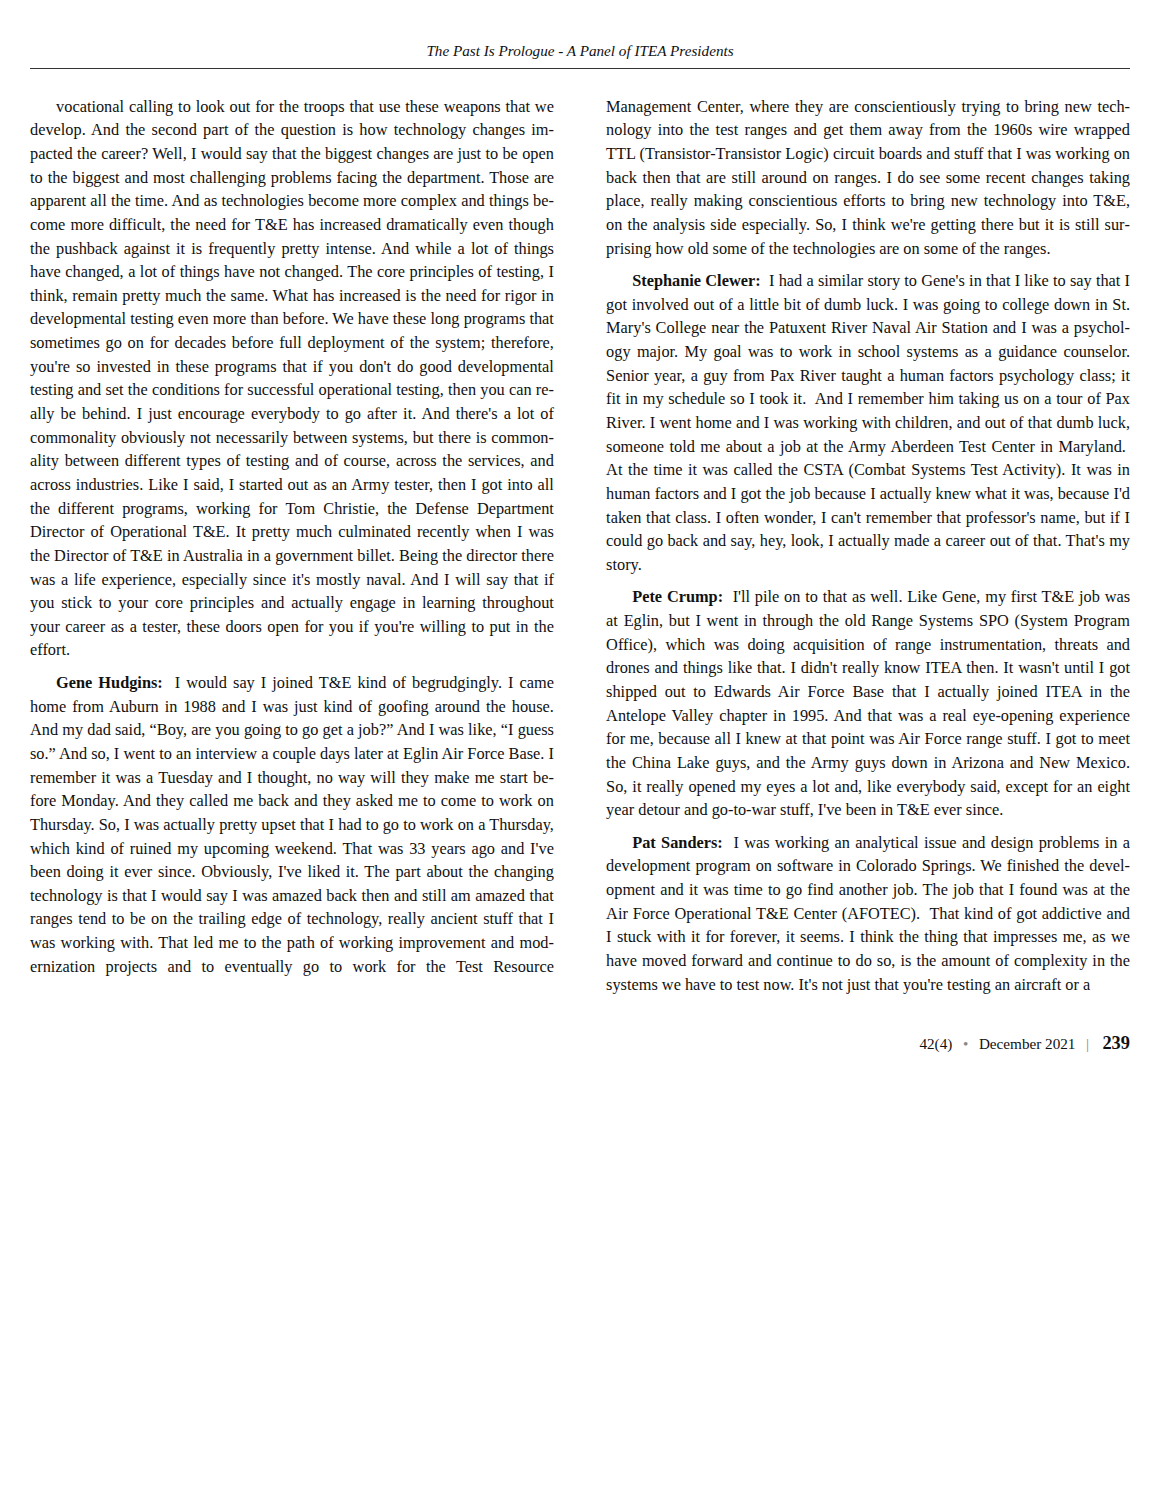The Past Is Prologue - A Panel of ITEA Presidents
vocational calling to look out for the troops that use these weapons that we develop. And the second part of the question is how technology changes impacted the career? Well, I would say that the biggest changes are just to be open to the biggest and most challenging problems facing the department. Those are apparent all the time. And as technologies become more complex and things become more difficult, the need for T&E has increased dramatically even though the pushback against it is frequently pretty intense. And while a lot of things have changed, a lot of things have not changed. The core principles of testing, I think, remain pretty much the same. What has increased is the need for rigor in developmental testing even more than before. We have these long programs that sometimes go on for decades before full deployment of the system; therefore, you're so invested in these programs that if you don't do good developmental testing and set the conditions for successful operational testing, then you can really be behind. I just encourage everybody to go after it. And there's a lot of commonality obviously not necessarily between systems, but there is commonality between different types of testing and of course, across the services, and across industries. Like I said, I started out as an Army tester, then I got into all the different programs, working for Tom Christie, the Defense Department Director of Operational T&E. It pretty much culminated recently when I was the Director of T&E in Australia in a government billet. Being the director there was a life experience, especially since it's mostly naval. And I will say that if you stick to your core principles and actually engage in learning throughout your career as a tester, these doors open for you if you're willing to put in the effort.
Gene Hudgins: I would say I joined T&E kind of begrudgingly. I came home from Auburn in 1988 and I was just kind of goofing around the house. And my dad said, “Boy, are you going to go get a job?” And I was like, “I guess so.” And so, I went to an interview a couple days later at Eglin Air Force Base. I remember it was a Tuesday and I thought, no way will they make me start before Monday. And they called me back and they asked me to come to work on Thursday. So, I was actually pretty upset that I had to go to work on a Thursday, which kind of ruined my upcoming weekend. That was 33 years ago and I've been doing it ever since. Obviously, I've liked it. The part about the changing technology is that I would say I was amazed back then and still am amazed that ranges tend to be on the trailing edge of technology, really ancient stuff that I was working with. That led me to the path of working improvement and modernization projects and to eventually go to work for the Test Resource Management Center, where they are conscientiously trying to bring new technology into the test ranges and get them away from the 1960s wire wrapped TTL (Transistor-Transistor Logic) circuit boards and stuff that I was working on back then that are still around on ranges. I do see some recent changes taking place, really making conscientious efforts to bring new technology into T&E, on the analysis side especially. So, I think we're getting there but it is still surprising how old some of the technologies are on some of the ranges.
Stephanie Clewer: I had a similar story to Gene's in that I like to say that I got involved out of a little bit of dumb luck. I was going to college down in St. Mary's College near the Patuxent River Naval Air Station and I was a psychology major. My goal was to work in school systems as a guidance counselor. Senior year, a guy from Pax River taught a human factors psychology class; it fit in my schedule so I took it. And I remember him taking us on a tour of Pax River. I went home and I was working with children, and out of that dumb luck, someone told me about a job at the Army Aberdeen Test Center in Maryland. At the time it was called the CSTA (Combat Systems Test Activity). It was in human factors and I got the job because I actually knew what it was, because I'd taken that class. I often wonder, I can't remember that professor's name, but if I could go back and say, hey, look, I actually made a career out of that. That's my story.
Pete Crump: I'll pile on to that as well. Like Gene, my first T&E job was at Eglin, but I went in through the old Range Systems SPO (System Program Office), which was doing acquisition of range instrumentation, threats and drones and things like that. I didn't really know ITEA then. It wasn't until I got shipped out to Edwards Air Force Base that I actually joined ITEA in the Antelope Valley chapter in 1995. And that was a real eye-opening experience for me, because all I knew at that point was Air Force range stuff. I got to meet the China Lake guys, and the Army guys down in Arizona and New Mexico. So, it really opened my eyes a lot and, like everybody said, except for an eight year detour and go-to-war stuff, I've been in T&E ever since.
Pat Sanders: I was working an analytical issue and design problems in a development program on software in Colorado Springs. We finished the development and it was time to go find another job. The job that I found was at the Air Force Operational T&E Center (AFOTEC). That kind of got addictive and I stuck with it for forever, it seems. I think the thing that impresses me, as we have moved forward and continue to do so, is the amount of complexity in the systems we have to test now. It's not just that you're testing an aircraft or a
42(4) • December 2021 |239